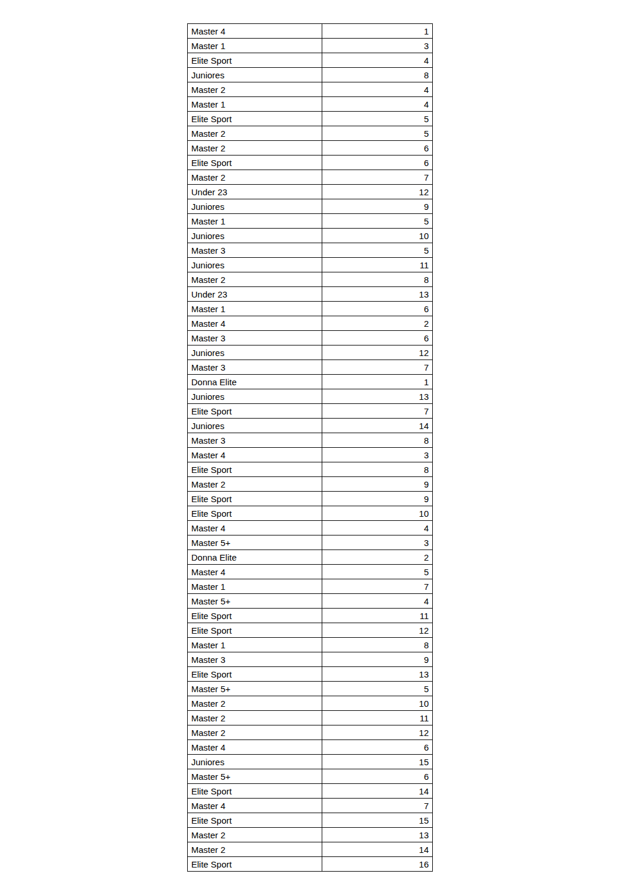| Master 4 | 1 |
| Master 1 | 3 |
| Elite Sport | 4 |
| Juniores | 8 |
| Master 2 | 4 |
| Master 1 | 4 |
| Elite Sport | 5 |
| Master 2 | 5 |
| Master 2 | 6 |
| Elite Sport | 6 |
| Master 2 | 7 |
| Under 23 | 12 |
| Juniores | 9 |
| Master 1 | 5 |
| Juniores | 10 |
| Master 3 | 5 |
| Juniores | 11 |
| Master 2 | 8 |
| Under 23 | 13 |
| Master 1 | 6 |
| Master 4 | 2 |
| Master 3 | 6 |
| Juniores | 12 |
| Master 3 | 7 |
| Donna Elite | 1 |
| Juniores | 13 |
| Elite Sport | 7 |
| Juniores | 14 |
| Master 3 | 8 |
| Master 4 | 3 |
| Elite Sport | 8 |
| Master 2 | 9 |
| Elite Sport | 9 |
| Elite Sport | 10 |
| Master 4 | 4 |
| Master 5+ | 3 |
| Donna Elite | 2 |
| Master 4 | 5 |
| Master 1 | 7 |
| Master 5+ | 4 |
| Elite Sport | 11 |
| Elite Sport | 12 |
| Master 1 | 8 |
| Master 3 | 9 |
| Elite Sport | 13 |
| Master 5+ | 5 |
| Master 2 | 10 |
| Master 2 | 11 |
| Master 2 | 12 |
| Master 4 | 6 |
| Juniores | 15 |
| Master 5+ | 6 |
| Elite Sport | 14 |
| Master 4 | 7 |
| Elite Sport | 15 |
| Master 2 | 13 |
| Master 2 | 14 |
| Elite Sport | 16 |